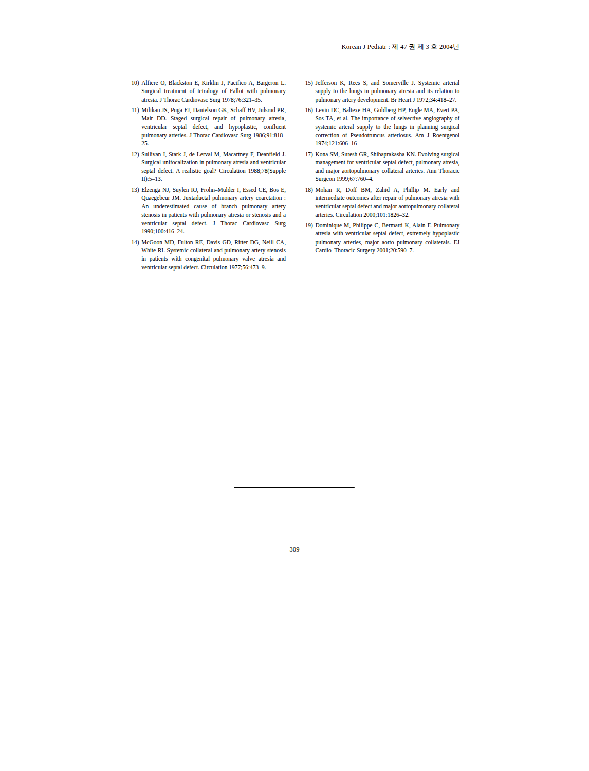Korean J Pediatr : 제 47 권 제 3 호 2004년
10) Alfiere O, Blackston E, Kirklin J, Pacifico A, Bargeron L. Surgical treatment of tetralogy of Fallot with pulmonary atresia. J Thorac Cardiovasc Surg 1978;76:321–35.
11) Milikan JS, Puga FJ, Danielson GK, Schaff HV, Julsrud PR, Mair DD. Staged surgical repair of pulmonary atresia, ventricular septal defect, and hypoplastic, confluent pulmonary arteries. J Thorac Cardiovasc Surg 1986;91:818–25.
12) Sullivan I, Stark J, de Lerval M, Macartney F, Deanfield J. Surgical unifocalization in pulmonary atresia and ventricular septal defect. A realistic goal? Circulation 1988;78(Supple II):5–13.
13) Elzenga NJ, Suylen RJ, Frohn–Mulder I, Essed CE, Bos E, Quaegebeur JM. Juxtaductal pulmonary artery coarctation : An underestimated cause of branch pulmonary artery stenosis in patients with pulmonary atresia or stenosis and a ventricular septal defect. J Thorac Cardiovasc Surg 1990;100:416–24.
14) McGoon MD, Fulton RE, Davis GD, Ritter DG, Neill CA, White RI. Systemic collateral and pulmonary artery stenosis in patients with congenital pulmonary valve atresia and ventricular septal defect. Circulation 1977;56:473–9.
15) Jefferson K, Rees S, and Somerville J. Systemic arterial supply to the lungs in pulmonary atresia and its relation to pulmonary artery development. Br Heart J 1972;34:418–27.
16) Levin DC, Baltexe HA, Goldberg HP, Engle MA, Evert PA, Sos TA, et al. The importance of selvective angiography of systemic arteral supply to the lungs in planning surgical correction of Pseudotruncus arteriosus. Am J Roentgenol 1974;121:606–16
17) Kona SM, Suresh GR, Shibaprakasha KN. Evolving surgical management for ventricular septal defect, pulmonary atresia, and major aortopulmonary collateral arteries. Ann Thoracic Surgeon 1999;67:760–4.
18) Mohan R, Doff BM, Zahid A, Phillip M. Early and intermediate outcomes after repair of pulmonary atresia with ventricular septal defect and major aortopulmonary collateral arteries. Circulation 2000;101:1826–32.
19) Dominique M, Philippe C, Bermard K, Alain F. Pulmonary atresia with ventricular septal defect, extremely hypoplastic pulmonary arteries, major aorto–pulmonary collaterals. EJ Cardio–Thoracic Surgery 2001;20:590–7.
– 309 –